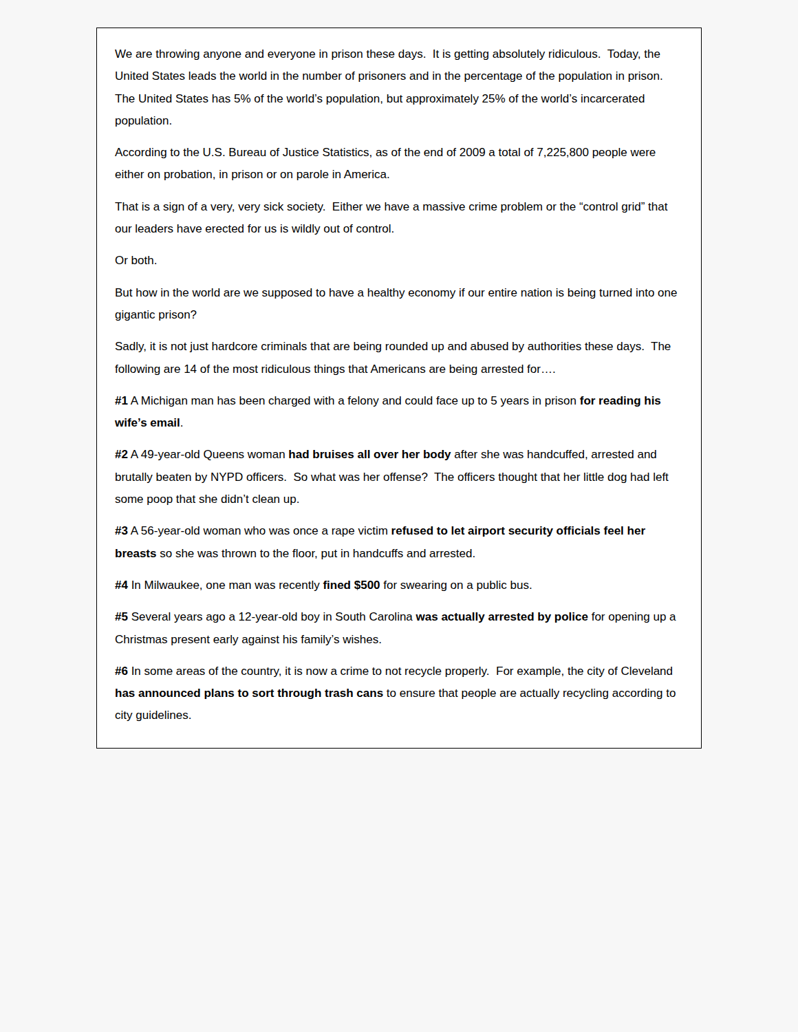We are throwing anyone and everyone in prison these days. It is getting absolutely ridiculous. Today, the United States leads the world in the number of prisoners and in the percentage of the population in prison. The United States has 5% of the world’s population, but approximately 25% of the world’s incarcerated population.
According to the U.S. Bureau of Justice Statistics, as of the end of 2009 a total of 7,225,800 people were either on probation, in prison or on parole in America.
That is a sign of a very, very sick society. Either we have a massive crime problem or the “control grid” that our leaders have erected for us is wildly out of control.
Or both.
But how in the world are we supposed to have a healthy economy if our entire nation is being turned into one gigantic prison?
Sadly, it is not just hardcore criminals that are being rounded up and abused by authorities these days. The following are 14 of the most ridiculous things that Americans are being arrested for….
#1 A Michigan man has been charged with a felony and could face up to 5 years in prison for reading his wife’s email.
#2 A 49-year-old Queens woman had bruises all over her body after she was handcuffed, arrested and brutally beaten by NYPD officers. So what was her offense? The officers thought that her little dog had left some poop that she didn’t clean up.
#3 A 56-year-old woman who was once a rape victim refused to let airport security officials feel her breasts so she was thrown to the floor, put in handcuffs and arrested.
#4 In Milwaukee, one man was recently fined $500 for swearing on a public bus.
#5 Several years ago a 12-year-old boy in South Carolina was actually arrested by police for opening up a Christmas present early against his family’s wishes.
#6 In some areas of the country, it is now a crime to not recycle properly. For example, the city of Cleveland has announced plans to sort through trash cans to ensure that people are actually recycling according to city guidelines.